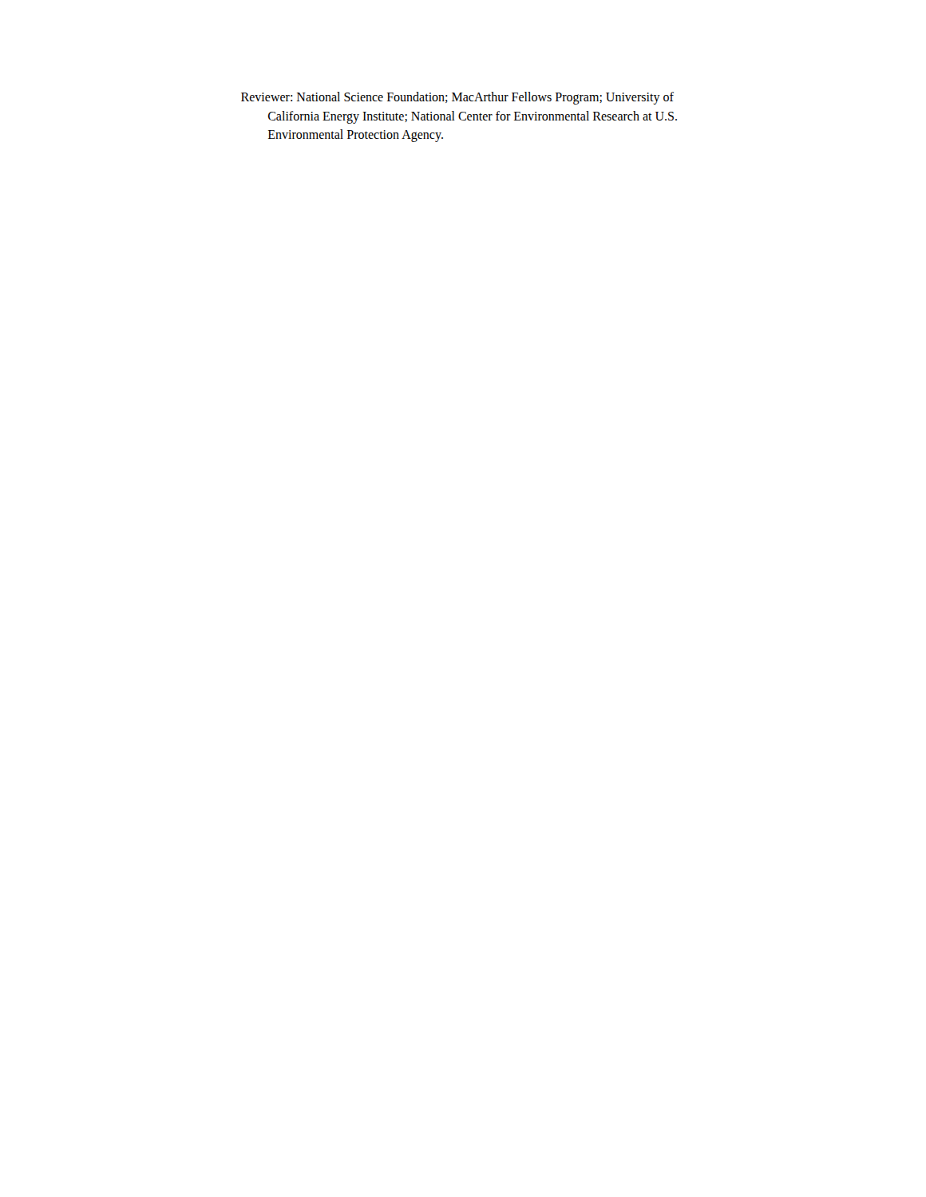Reviewer: National Science Foundation; MacArthur Fellows Program; University of California Energy Institute; National Center for Environmental Research at U.S. Environmental Protection Agency.